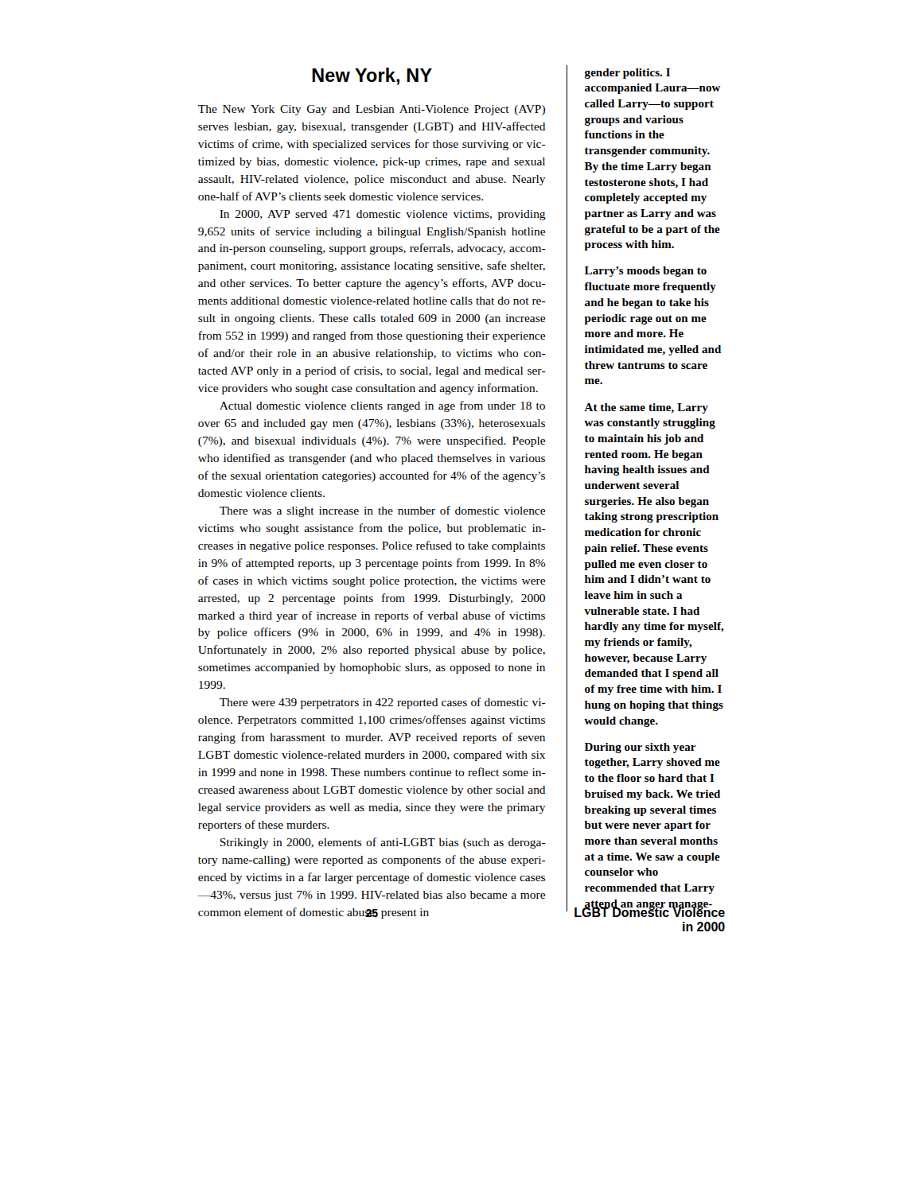New York, NY
The New York City Gay and Lesbian Anti-Violence Project (AVP) serves lesbian, gay, bisexual, transgender (LGBT) and HIV-affected victims of crime, with specialized services for those surviving or victimized by bias, domestic violence, pick-up crimes, rape and sexual assault, HIV-related violence, police misconduct and abuse. Nearly one-half of AVP’s clients seek domestic violence services.
In 2000, AVP served 471 domestic violence victims, providing 9,652 units of service including a bilingual English/Spanish hotline and in-person counseling, support groups, referrals, advocacy, accompaniment, court monitoring, assistance locating sensitive, safe shelter, and other services. To better capture the agency’s efforts, AVP documents additional domestic violence-related hotline calls that do not result in ongoing clients. These calls totaled 609 in 2000 (an increase from 552 in 1999) and ranged from those questioning their experience of and/or their role in an abusive relationship, to victims who contacted AVP only in a period of crisis, to social, legal and medical service providers who sought case consultation and agency information.
Actual domestic violence clients ranged in age from under 18 to over 65 and included gay men (47%), lesbians (33%), heterosexuals (7%), and bisexual individuals (4%). 7% were unspecified. People who identified as transgender (and who placed themselves in various of the sexual orientation categories) accounted for 4% of the agency’s domestic violence clients.
There was a slight increase in the number of domestic violence victims who sought assistance from the police, but problematic increases in negative police responses. Police refused to take complaints in 9% of attempted reports, up 3 percentage points from 1999. In 8% of cases in which victims sought police protection, the victims were arrested, up 2 percentage points from 1999. Disturbingly, 2000 marked a third year of increase in reports of verbal abuse of victims by police officers (9% in 2000, 6% in 1999, and 4% in 1998). Unfortunately in 2000, 2% also reported physical abuse by police, sometimes accompanied by homophobic slurs, as opposed to none in 1999.
There were 439 perpetrators in 422 reported cases of domestic violence. Perpetrators committed 1,100 crimes/offenses against victims ranging from harassment to murder. AVP received reports of seven LGBT domestic violence-related murders in 2000, compared with six in 1999 and none in 1998. These numbers continue to reflect some increased awareness about LGBT domestic violence by other social and legal service providers as well as media, since they were the primary reporters of these murders.
Strikingly in 2000, elements of anti-LGBT bias (such as derogatory name-calling) were reported as components of the abuse experienced by victims in a far larger percentage of domestic violence cases—43%, versus just 7% in 1999. HIV-related bias also became a more common element of domestic abuse, present in
gender politics. I accompanied Laura—now called Larry—to support groups and various functions in the transgender community. By the time Larry began testosterone shots, I had completely accepted my partner as Larry and was grateful to be a part of the process with him.
Larry’s moods began to fluctuate more frequently and he began to take his periodic rage out on me more and more. He intimidated me, yelled and threw tantrums to scare me.
At the same time, Larry was constantly struggling to maintain his job and rented room. He began having health issues and underwent several surgeries. He also began taking strong prescription medication for chronic pain relief. These events pulled me even closer to him and I didn’t want to leave him in such a vulnerable state. I had hardly any time for myself, my friends or family, however, because Larry demanded that I spend all of my free time with him. I hung on hoping that things would change.
During our sixth year together, Larry shoved me to the floor so hard that I bruised my back. We tried breaking up several times but were never apart for more than several months at a time. We saw a couple counselor who recommended that Larry attend an anger manage-
25
LGBT Domestic Violence in 2000